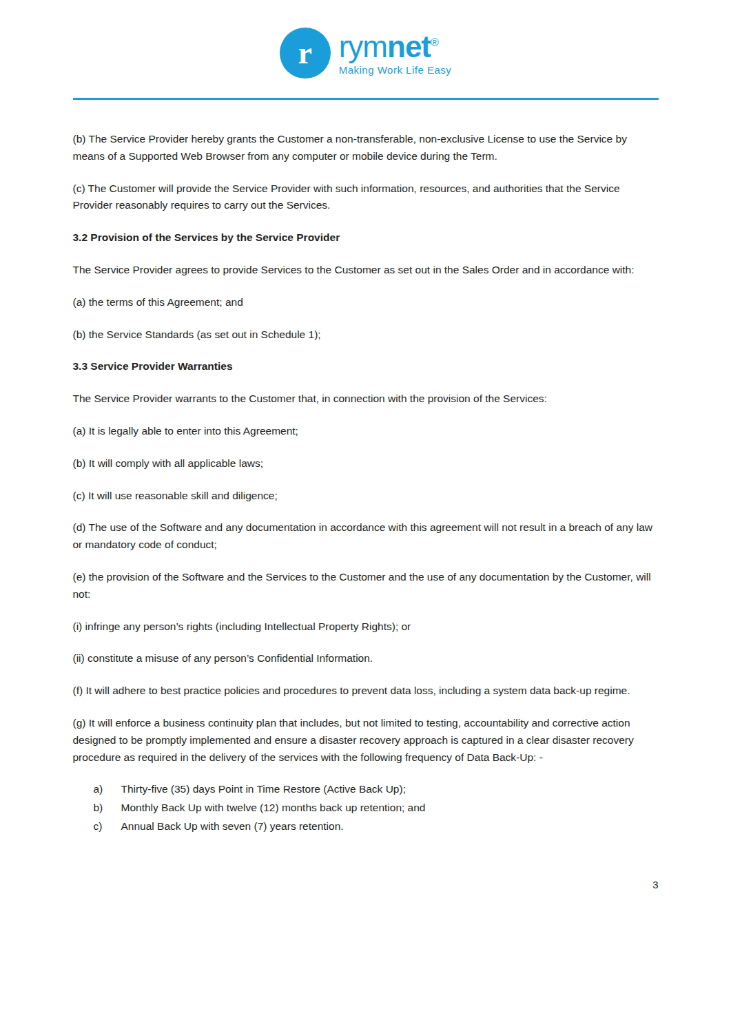rymnet®
Making Work Life Easy
(b) The Service Provider hereby grants the Customer a non-transferable, non-exclusive License to use the Service by means of a Supported Web Browser from any computer or mobile device during the Term.
(c) The Customer will provide the Service Provider with such information, resources, and authorities that the Service Provider reasonably requires to carry out the Services.
3.2 Provision of the Services by the Service Provider
The Service Provider agrees to provide Services to the Customer as set out in the Sales Order and in accordance with:
(a) the terms of this Agreement; and
(b) the Service Standards (as set out in Schedule 1);
3.3 Service Provider Warranties
The Service Provider warrants to the Customer that, in connection with the provision of the Services:
(a) It is legally able to enter into this Agreement;
(b) It will comply with all applicable laws;
(c) It will use reasonable skill and diligence;
(d) The use of the Software and any documentation in accordance with this agreement will not result in a breach of any law or mandatory code of conduct;
(e) the provision of the Software and the Services to the Customer and the use of any documentation by the Customer, will not:
(i) infringe any person’s rights (including Intellectual Property Rights); or
(ii) constitute a misuse of any person’s Confidential Information.
(f) It will adhere to best practice policies and procedures to prevent data loss, including a system data back-up regime.
(g) It will enforce a business continuity plan that includes, but not limited to testing, accountability and corrective action designed to be promptly implemented and ensure a disaster recovery approach is captured in a clear disaster recovery procedure as required in the delivery of the services with the following frequency of Data Back-Up: -
a) Thirty-five (35) days Point in Time Restore (Active Back Up);
b) Monthly Back Up with twelve (12) months back up retention; and
c) Annual Back Up with seven (7) years retention.
3